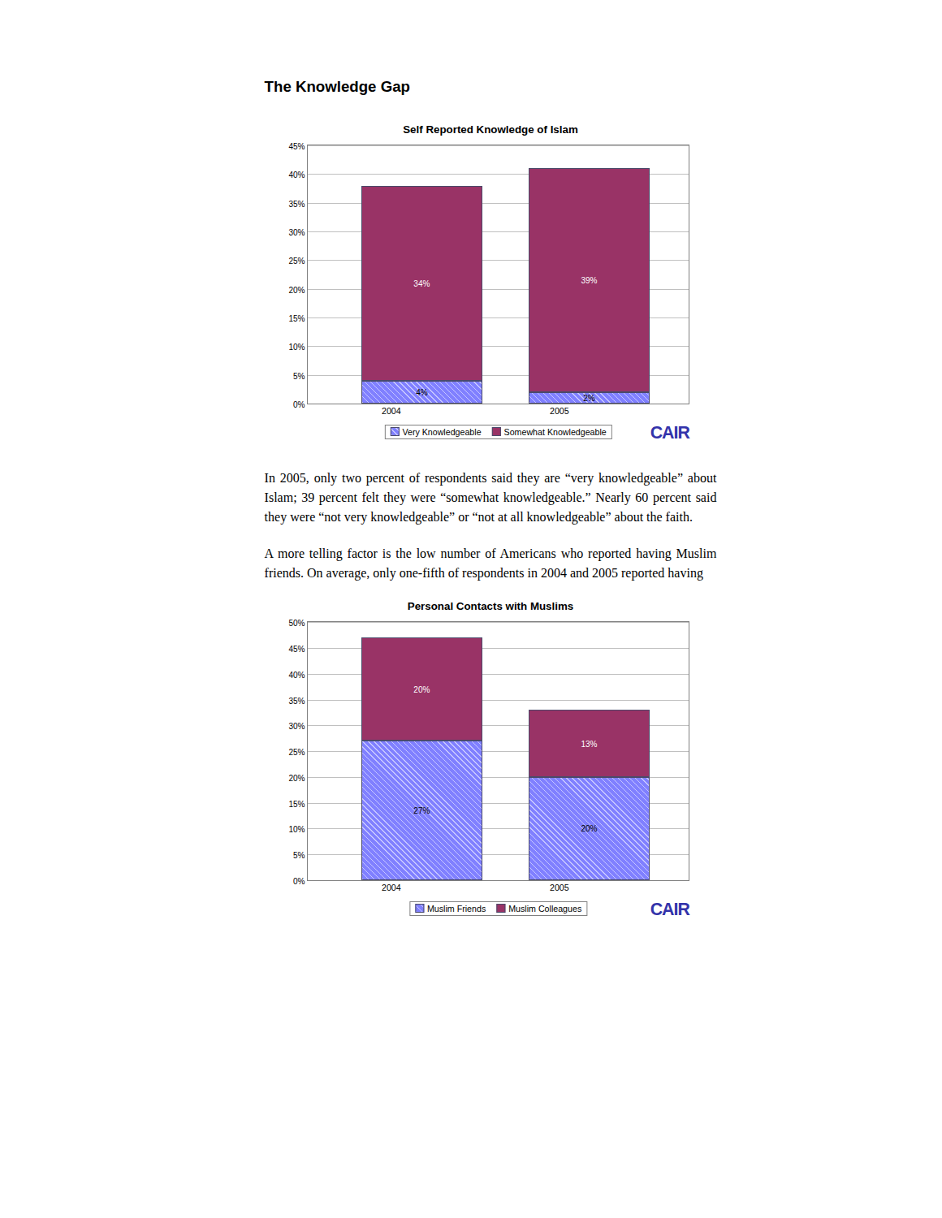The Knowledge Gap
Self Reported Knowledge of Islam
45%
40%
35%
30%
25%
20%
15%
10%
5%
0%
34%
4%
39%
2%
2004
2005
Very Knowledgeable Somewhat Knowledgeable
CAIR
In 2005, only two percent of respondents said they are “very knowledgeable” about Islam; 39 percent felt they were “somewhat knowledgeable.” Nearly 60 percent said they were “not very knowledgeable” or “not at all knowledgeable” about the faith.
A more telling factor is the low number of Americans who reported having Muslim friends. On average, only one-fifth of respondents in 2004 and 2005 reported having
Personal Contacts with Muslims
50%
45%
40%
35%
30%
25%
20%
15%
10%
5%
0%
20%
27%
13%
20%
2004
2005
Muslim Friends Muslim Colleagues
CAIR